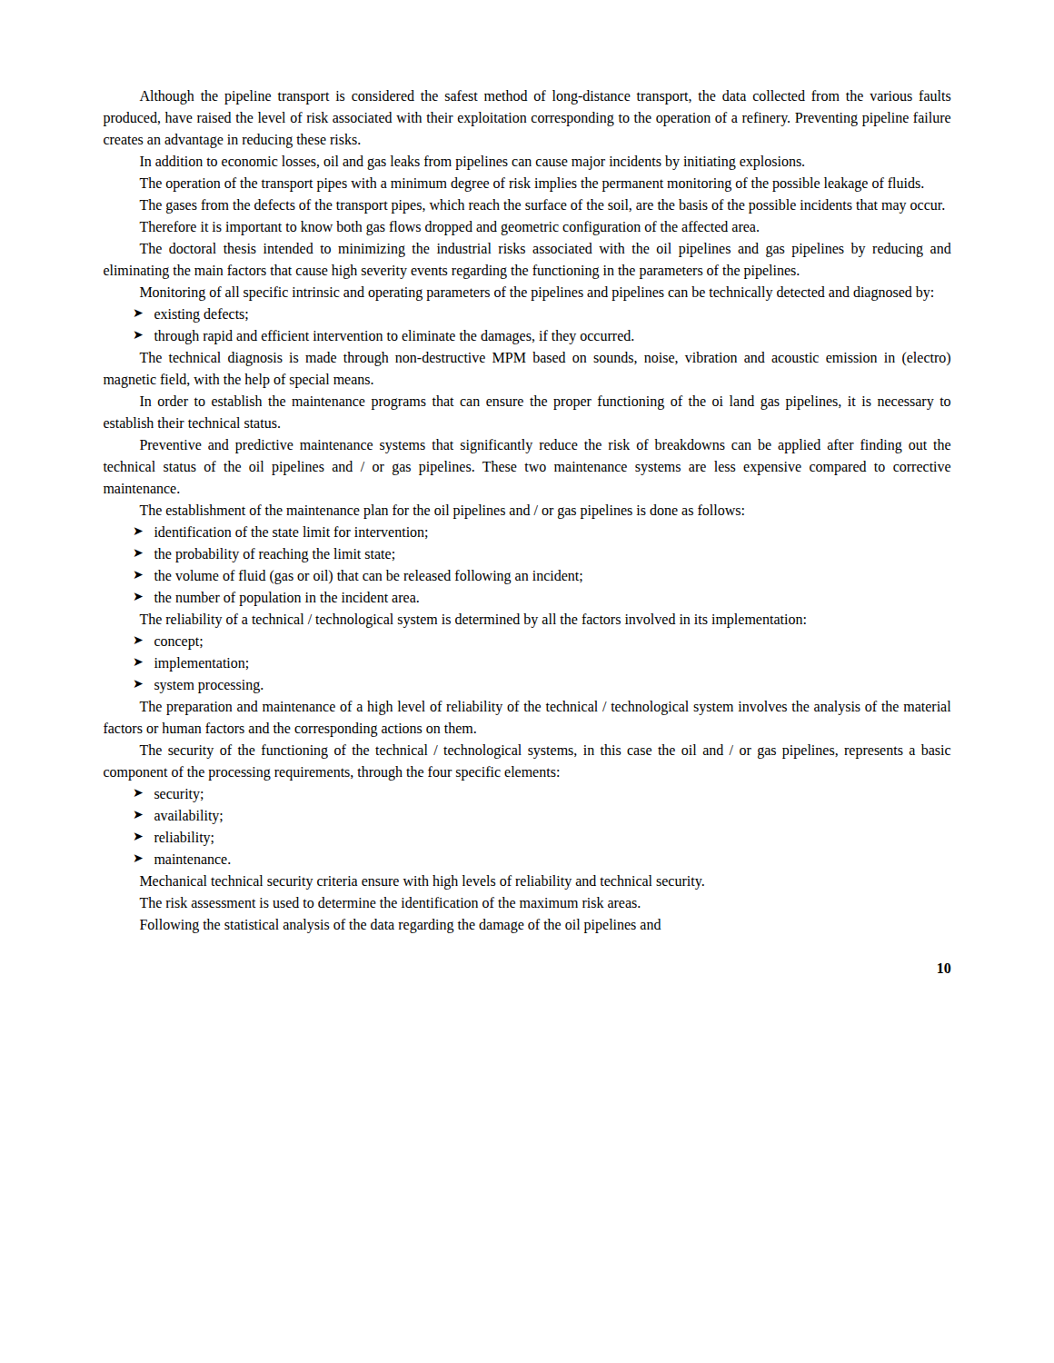Although the pipeline transport is considered the safest method of long-distance transport, the data collected from the various faults produced, have raised the level of risk associated with their exploitation corresponding to the operation of a refinery. Preventing pipeline failure creates an advantage in reducing these risks.
In addition to economic losses, oil and gas leaks from pipelines can cause major incidents by initiating explosions.
The operation of the transport pipes with a minimum degree of risk implies the permanent monitoring of the possible leakage of fluids.
The gases from the defects of the transport pipes, which reach the surface of the soil, are the basis of the possible incidents that may occur.
Therefore it is important to know both gas flows dropped and geometric configuration of the affected area.
The doctoral thesis intended to minimizing the industrial risks associated with the oil pipelines and gas pipelines by reducing and eliminating the main factors that cause high severity events regarding the functioning in the parameters of the pipelines.
Monitoring of all specific intrinsic and operating parameters of the pipelines and pipelines can be technically detected and diagnosed by:
existing defects;
through rapid and efficient intervention to eliminate the damages, if they occurred.
The technical diagnosis is made through non-destructive MPM based on sounds, noise, vibration and acoustic emission in (electro) magnetic field, with the help of special means.
In order to establish the maintenance programs that can ensure the proper functioning of the oi land gas pipelines, it is necessary to establish their technical status.
Preventive and predictive maintenance systems that significantly reduce the risk of breakdowns can be applied after finding out the technical status of the oil pipelines and / or gas pipelines. These two maintenance systems are less expensive compared to corrective maintenance.
The establishment of the maintenance plan for the oil pipelines and / or gas pipelines is done as follows:
identification of the state limit for intervention;
the probability of reaching the limit state;
the volume of fluid (gas or oil) that can be released following an incident;
the number of population in the incident area.
The reliability of a technical / technological system is determined by all the factors involved in its implementation:
concept;
implementation;
system processing.
The preparation and maintenance of a high level of reliability of the technical / technological system involves the analysis of the material factors or human factors and the corresponding actions on them.
The security of the functioning of the technical / technological systems, in this case the oil and / or gas pipelines, represents a basic component of the processing requirements, through the four specific elements:
security;
availability;
reliability;
maintenance.
Mechanical technical security criteria ensure with high levels of reliability and technical security.
The risk assessment is used to determine the identification of the maximum risk areas.
Following the statistical analysis of the data regarding the damage of the oil pipelines and
10